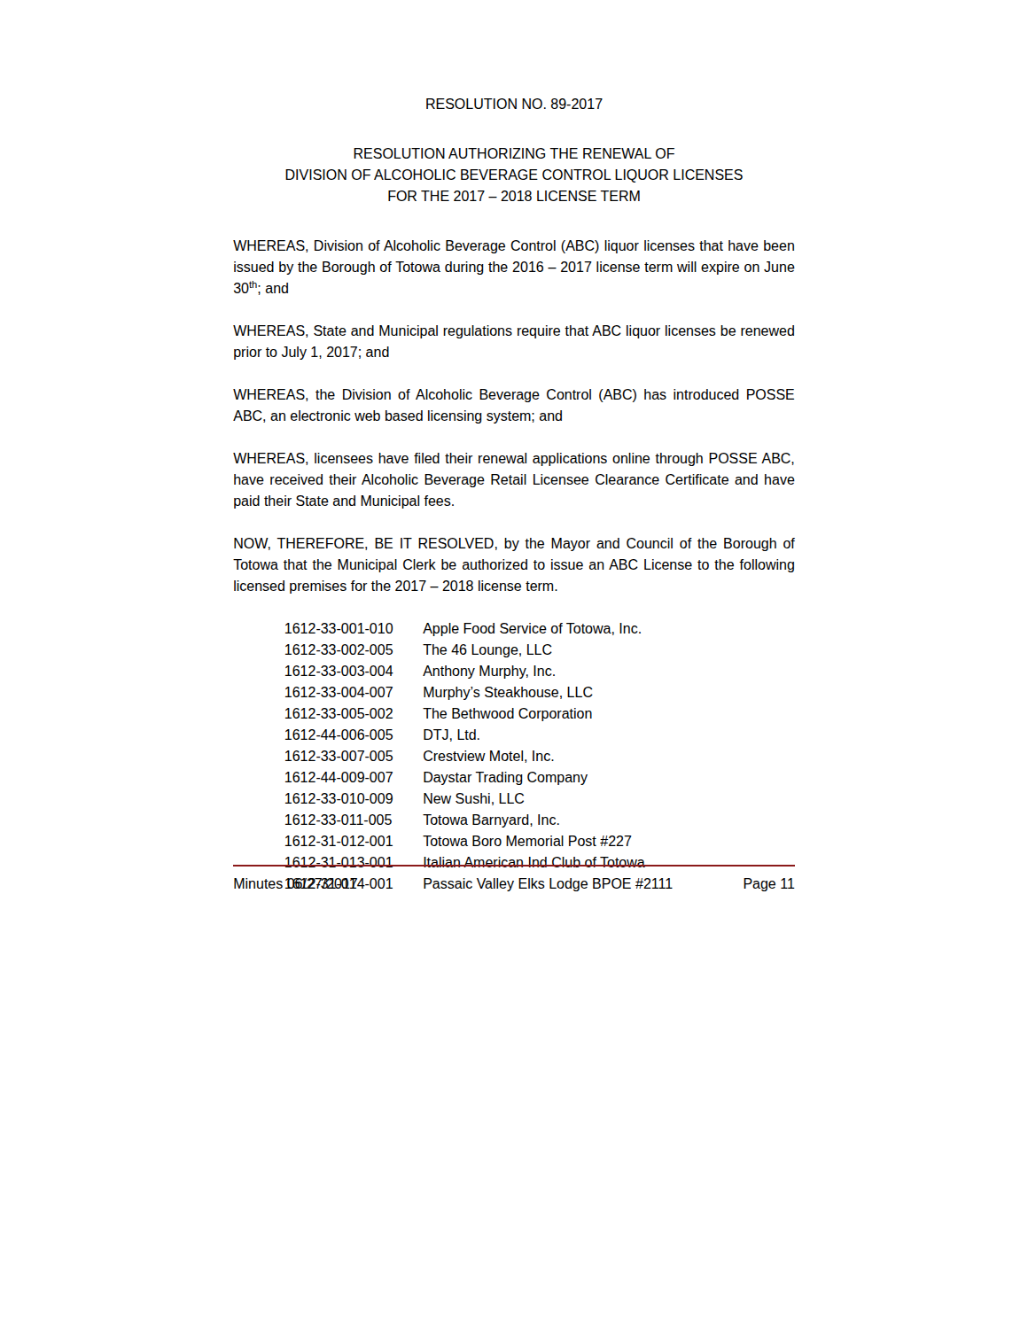RESOLUTION NO. 89-2017
RESOLUTION AUTHORIZING THE RENEWAL OF
DIVISION OF ALCOHOLIC BEVERAGE CONTROL LIQUOR LICENSES
FOR THE 2017 – 2018 LICENSE TERM
WHEREAS, Division of Alcoholic Beverage Control (ABC) liquor licenses that have been issued by the Borough of Totowa during the 2016 – 2017 license term will expire on June 30th; and
WHEREAS, State and Municipal regulations require that ABC liquor licenses be renewed prior to July 1, 2017; and
WHEREAS, the Division of Alcoholic Beverage Control (ABC) has introduced POSSE ABC, an electronic web based licensing system; and
WHEREAS, licensees have filed their renewal applications online through POSSE ABC, have received their Alcoholic Beverage Retail Licensee Clearance Certificate and have paid their State and Municipal fees.
NOW, THEREFORE, BE IT RESOLVED, by the Mayor and Council of the Borough of Totowa that the Municipal Clerk be authorized to issue an ABC License to the following licensed premises for the 2017 – 2018 license term.
| 1612-33-001-010 | Apple Food Service of Totowa, Inc. |
| 1612-33-002-005 | The 46 Lounge, LLC |
| 1612-33-003-004 | Anthony Murphy, Inc. |
| 1612-33-004-007 | Murphy’s Steakhouse, LLC |
| 1612-33-005-002 | The Bethwood Corporation |
| 1612-44-006-005 | DTJ, Ltd. |
| 1612-33-007-005 | Crestview Motel, Inc. |
| 1612-44-009-007 | Daystar Trading Company |
| 1612-33-010-009 | New Sushi, LLC |
| 1612-33-011-005 | Totowa Barnyard, Inc. |
| 1612-31-012-001 | Totowa Boro Memorial Post #227 |
| 1612-31-013-001 | Italian American Ind Club of Totowa |
| 1612-31-014-001 | Passaic Valley Elks Lodge BPOE #2111 |
Minutes 06/27/2017 Page 11